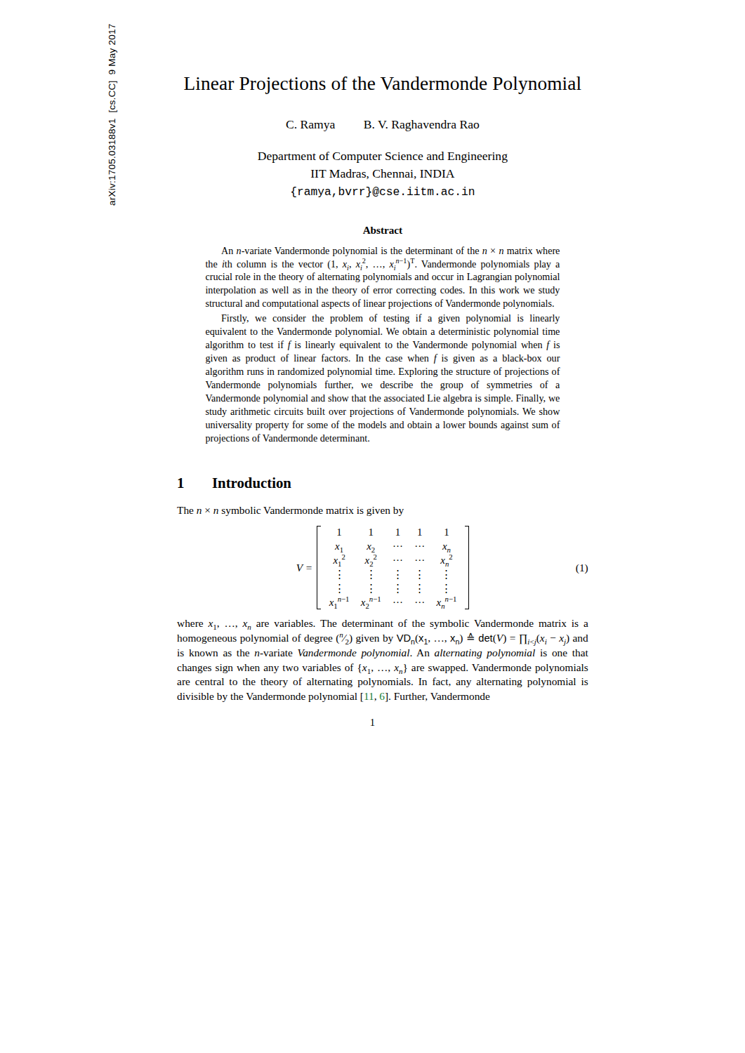arXiv:1705.03188v1 [cs.CC] 9 May 2017
Linear Projections of the Vandermonde Polynomial
C. Ramya B. V. Raghavendra Rao
Department of Computer Science and Engineering
IIT Madras, Chennai, INDIA
{ramya,bvrr}@cse.iitm.ac.in
Abstract
An n-variate Vandermonde polynomial is the determinant of the n × n matrix where the ith column is the vector (1, xi, xi2, …, xin−1)T. Vandermonde polynomials play a crucial role in the theory of alternating polynomials and occur in Lagrangian polynomial interpolation as well as in the theory of error correcting codes. In this work we study structural and computational aspects of linear projections of Vandermonde polynomials.
Firstly, we consider the problem of testing if a given polynomial is linearly equivalent to the Vandermonde polynomial. We obtain a deterministic polynomial time algorithm to test if f is linearly equivalent to the Vandermonde polynomial when f is given as product of linear factors. In the case when f is given as a black-box our algorithm runs in randomized polynomial time. Exploring the structure of projections of Vandermonde polynomials further, we describe the group of symmetries of a Vandermonde polynomial and show that the associated Lie algebra is simple. Finally, we study arithmetic circuits built over projections of Vandermonde polynomials. We show universality property for some of the models and obtain a lower bounds against sum of projections of Vandermonde determinant.
1 Introduction
The n × n symbolic Vandermonde matrix is given by
V =
| 1 | 1 | 1 | 1 | 1 |
| x 1 | x 2 | ··· | ··· | x n |
| x 1 2 | x 2 2 | ··· | ··· | x n 2 |
| ⋮ | ⋮ | ⋮ | ⋮ | ⋮ |
| ⋮ | ⋮ | ⋮ | ⋮ | ⋮ |
| x 1 n −1 | x 2 n −1 | ··· | ··· | x n n −1 |
(1)
where x1, …, xn are variables. The determinant of the symbolic Vandermonde matrix is a homogeneous polynomial of degree (n⁄2) given by VDn(x1, …, xn) ≙ det(V) = ∏i<j(xi − xj) and is known as the n-variate Vandermonde polynomial. An alternating polynomial is one that changes sign when any two variables of {x1, …, xn} are swapped. Vandermonde polynomials are central to the theory of alternating polynomials. In fact, any alternating polynomial is divisible by the Vandermonde polynomial [11, 6]. Further, Vandermonde
1